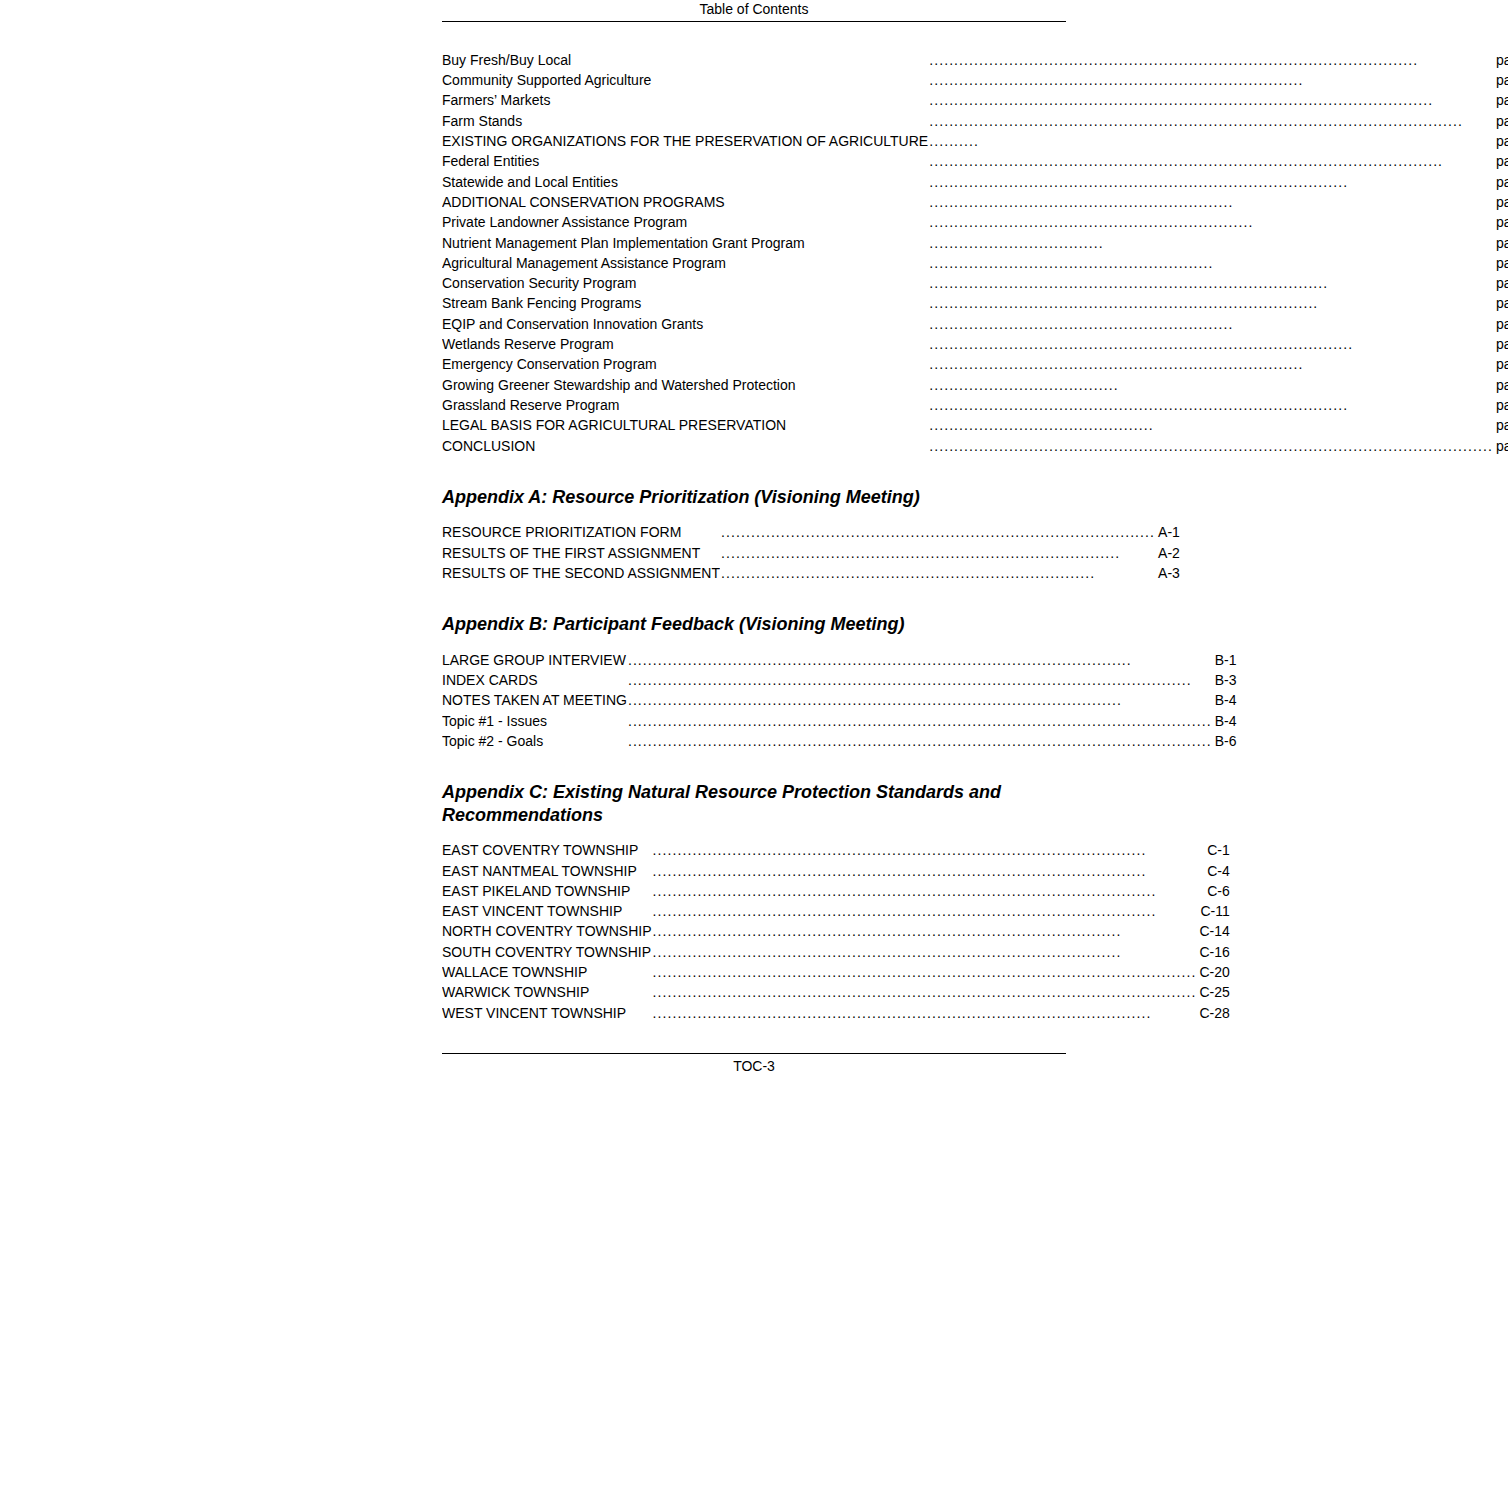Table of Contents
| Buy Fresh/Buy Local | .................................................................................................. | page 11-18 |
| Community Supported Agriculture | ........................................................................... | page 11-18 |
| Farmers’ Markets | ..................................................................................................... | page 11-19 |
| Farm Stands | ........................................................................................................... | page 11-19 |
| EXISTING ORGANIZATIONS FOR THE PRESERVATION OF AGRICULTURE | .......... | page 11-20 |
| Federal Entities | ....................................................................................................... | page 11-20 |
| Statewide and Local Entities | .................................................................................... | page 11-21 |
| ADDITIONAL CONSERVATION PROGRAMS | ............................................................. | page 11-22 |
| Private Landowner Assistance Program | ................................................................. | page 11-22 |
| Nutrient Management Plan Implementation Grant Program | ................................... | page 11-22 |
| Agricultural Management Assistance Program | ......................................................... | page 11-22 |
| Conservation Security Program | ................................................................................ | page 11-23 |
| Stream Bank Fencing Programs | .............................................................................. | page 11-23 |
| EQIP and Conservation Innovation Grants | ............................................................. | page 11-24 |
| Wetlands Reserve Program | ..................................................................................... | page 11-26 |
| Emergency Conservation Program | ........................................................................... | page 11-27 |
| Growing Greener Stewardship and Watershed Protection | ...................................... | page 11-27 |
| Grassland Reserve Program | .................................................................................... | page 11-27 |
| LEGAL BASIS FOR AGRICULTURAL PRESERVATION | ............................................. | page 11-28 |
| CONCLUSION | ................................................................................................................. | page 11-33 |
Appendix A: Resource Prioritization (Visioning Meeting)
| RESOURCE PRIORITIZATION FORM | ....................................................................................... | A-1 |
| RESULTS OF THE FIRST ASSIGNMENT | ................................................................................ | A-2 |
| RESULTS OF THE SECOND ASSIGNMENT | ........................................................................... | A-3 |
Appendix B: Participant Feedback (Visioning Meeting)
| LARGE GROUP INTERVIEW | ..................................................................................................... | B-1 |
| INDEX CARDS | ................................................................................................................. | B-3 |
| NOTES TAKEN AT MEETING | ................................................................................................... | B-4 |
| Topic #1 - Issues | ..................................................................................................................... | B-4 |
| Topic #2 - Goals | ..................................................................................................................... | B-6 |
Appendix C: Existing Natural Resource Protection Standards and
Recommendations
| EAST COVENTRY TOWNSHIP | ................................................................................................... | C-1 |
| EAST NANTMEAL TOWNSHIP | ................................................................................................... | C-4 |
| EAST PIKELAND TOWNSHIP | ..................................................................................................... | C-6 |
| EAST VINCENT TOWNSHIP | ..................................................................................................... | C-11 |
| NORTH COVENTRY TOWNSHIP | .............................................................................................. | C-14 |
| SOUTH COVENTRY TOWNSHIP | .............................................................................................. | C-16 |
| WALLACE TOWNSHIP | ............................................................................................................. | C-20 |
| WARWICK TOWNSHIP | ............................................................................................................. | C-25 |
| WEST VINCENT TOWNSHIP | .................................................................................................... | C-28 |
TOC-3